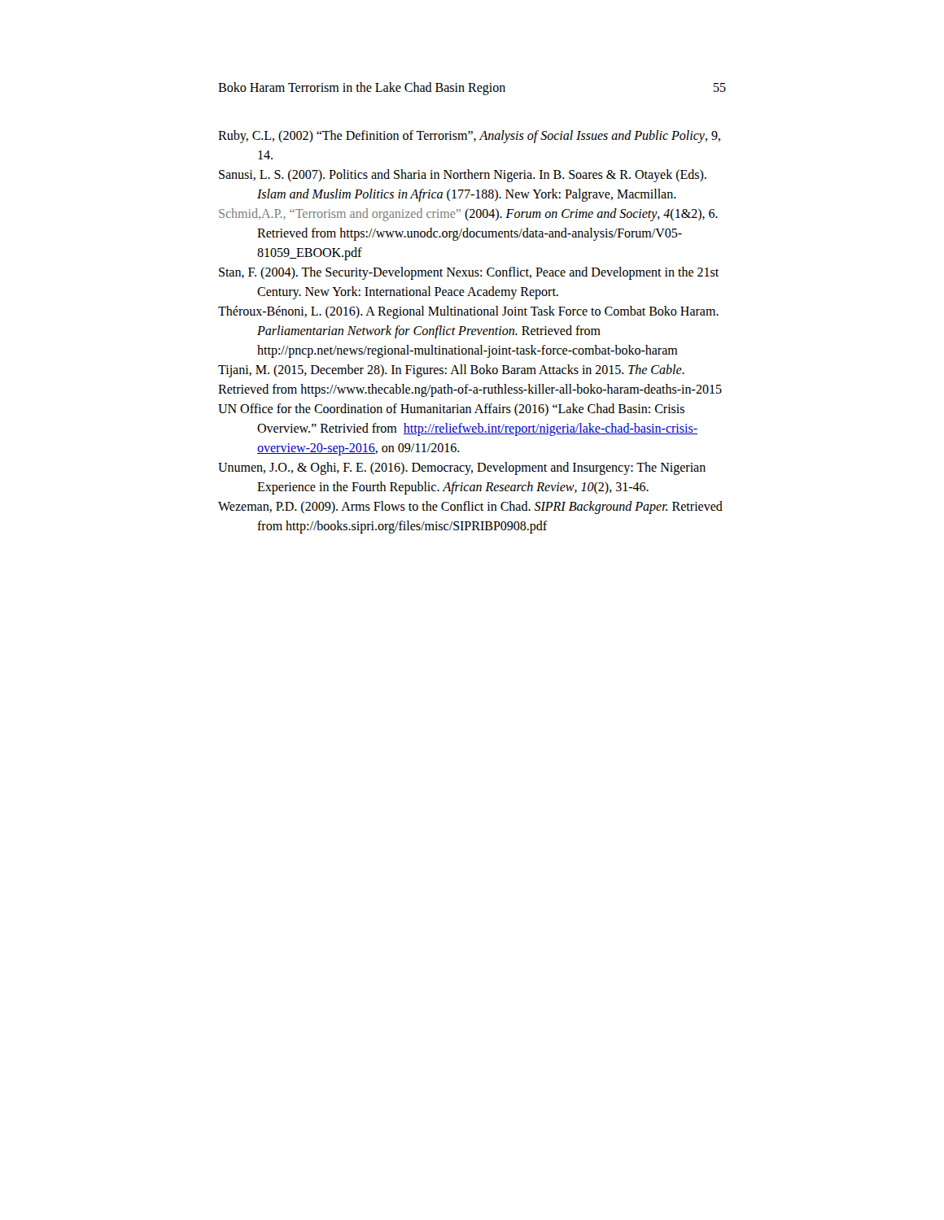Boko Haram Terrorism in the Lake Chad Basin Region 55
Ruby, C.L, (2002) “The Definition of Terrorism”, Analysis of Social Issues and Public Policy, 9, 14.
Sanusi, L. S. (2007). Politics and Sharia in Northern Nigeria. In B. Soares & R. Otayek (Eds). Islam and Muslim Politics in Africa (177-188). New York: Palgrave, Macmillan.
Schmid,A.P., “Terrorism and organized crime” (2004). Forum on Crime and Society, 4(1&2), 6. Retrieved from https://www.unodc.org/documents/data-and-analysis/Forum/V05-81059_EBOOK.pdf
Stan, F. (2004). The Security-Development Nexus: Conflict, Peace and Development in the 21st Century. New York: International Peace Academy Report.
Théroux-Bénoni, L. (2016). A Regional Multinational Joint Task Force to Combat Boko Haram. Parliamentarian Network for Conflict Prevention. Retrieved from http://pncp.net/news/regional-multinational-joint-task-force-combat-boko-haram
Tijani, M. (2015, December 28). In Figures: All Boko Baram Attacks in 2015. The Cable.
Retrieved from https://www.thecable.ng/path-of-a-ruthless-killer-all-boko-haram-deaths-in-2015
UN Office for the Coordination of Humanitarian Affairs (2016) “Lake Chad Basin: Crisis Overview.” Retrivied from http://reliefweb.int/report/nigeria/lake-chad-basin-crisis-overview-20-sep-2016, on 09/11/2016.
Unumen, J.O., & Oghi, F. E. (2016). Democracy, Development and Insurgency: The Nigerian Experience in the Fourth Republic. African Research Review, 10(2), 31-46.
Wezeman, P.D. (2009). Arms Flows to the Conflict in Chad. SIPRI Background Paper. Retrieved from http://books.sipri.org/files/misc/SIPRIBP0908.pdf